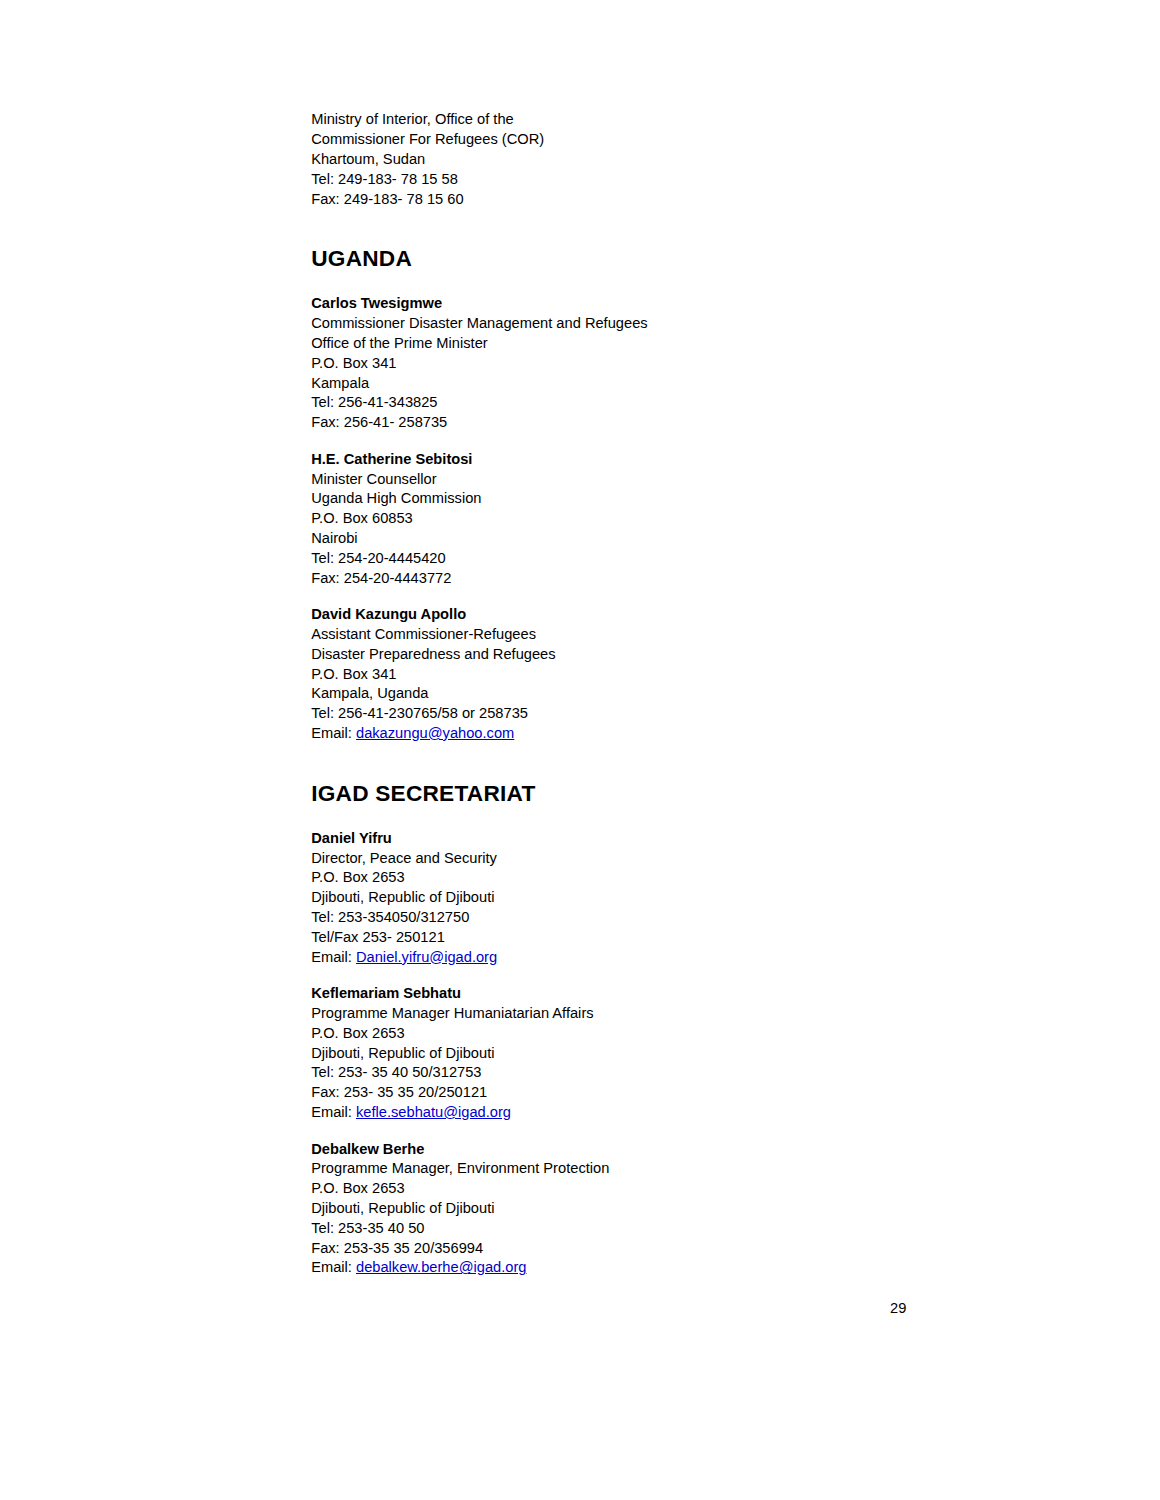Ministry of Interior, Office of the
Commissioner For Refugees (COR)
Khartoum, Sudan
Tel: 249-183- 78 15 58
Fax: 249-183- 78 15 60
UGANDA
Carlos Twesigmwe
Commissioner Disaster Management and Refugees
Office of the Prime Minister
P.O. Box 341
Kampala
Tel: 256-41-343825
Fax: 256-41- 258735
H.E. Catherine Sebitosi
Minister Counsellor
Uganda High Commission
P.O. Box 60853
Nairobi
Tel: 254-20-4445420
Fax: 254-20-4443772
David Kazungu Apollo
Assistant Commissioner-Refugees
Disaster Preparedness and Refugees
P.O. Box 341
Kampala, Uganda
Tel: 256-41-230765/58 or 258735
Email: dakazungu@yahoo.com
IGAD SECRETARIAT
Daniel Yifru
Director, Peace and Security
P.O. Box 2653
Djibouti, Republic of Djibouti
Tel: 253-354050/312750
Tel/Fax 253- 250121
Email: Daniel.yifru@igad.org
Keflemariam Sebhatu
Programme Manager Humaniatarian Affairs
P.O. Box 2653
Djibouti, Republic of Djibouti
Tel: 253- 35 40 50/312753
Fax: 253- 35 35 20/250121
Email: kefle.sebhatu@igad.org
Debalkew Berhe
Programme Manager, Environment Protection
P.O. Box 2653
Djibouti, Republic of Djibouti
Tel: 253-35 40 50
Fax: 253-35 35 20/356994
Email: debalkew.berhe@igad.org
29